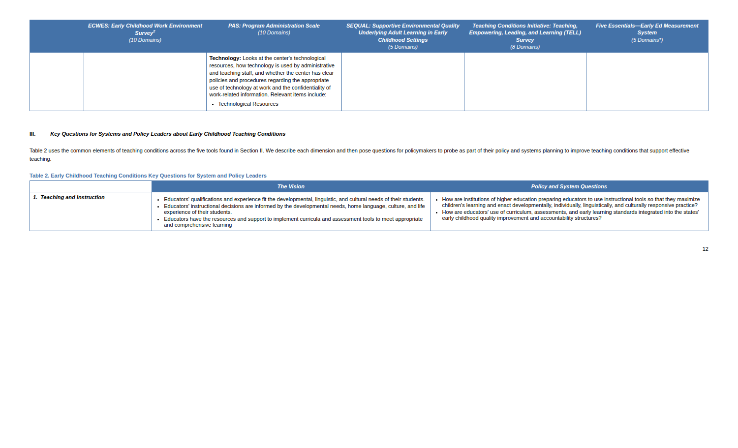| | ECWES: Early Childhood Work Environment Survey 2 (10 Domains) | PAS: Program Administration Scale (10 Domains) | SEQUAL: Supportive Environmental Quality Underlying Adult Learning in Early Childhood Settings (5 Domains) | Teaching Conditions Initiative: Teaching, Empowering, Leading, and Learning (TELL) Survey (8 Domains) | Five Essentials—Early Ed Measurement System (5 Domains*) |
| --- | --- | --- | --- | --- | --- |
| | | Technology: Looks at the center's technological resources, how technology is used by administrative and teaching staff, and whether the center has clear policies and procedures regarding the appropriate use of technology at work and the confidentiality of work-related information. Relevant items include: Technological Resources | | | |
III. Key Questions for Systems and Policy Leaders about Early Childhood Teaching Conditions
Table 2 uses the common elements of teaching conditions across the five tools found in Section II. We describe each dimension and then pose questions for policymakers to probe as part of their policy and systems planning to improve teaching conditions that support effective teaching.
Table 2. Early Childhood Teaching Conditions Key Questions for System and Policy Leaders
| | The Vision | Policy and System Questions |
| --- | --- | --- |
| 1. Teaching and Instruction | Educators' qualifications and experience fit the developmental, linguistic, and cultural needs of their students. Educators' instructional decisions are informed by the developmental needs, home language, culture, and life experience of their students. Educators have the resources and support to implement curricula and assessment tools to meet appropriate and comprehensive learning | How are institutions of higher education preparing educators to use instructional tools so that they maximize children's learning and enact developmentally, individually, linguistically, and culturally responsive practice? How are educators' use of curriculum, assessments, and early learning standards integrated into the states' early childhood quality improvement and accountability structures? |
12